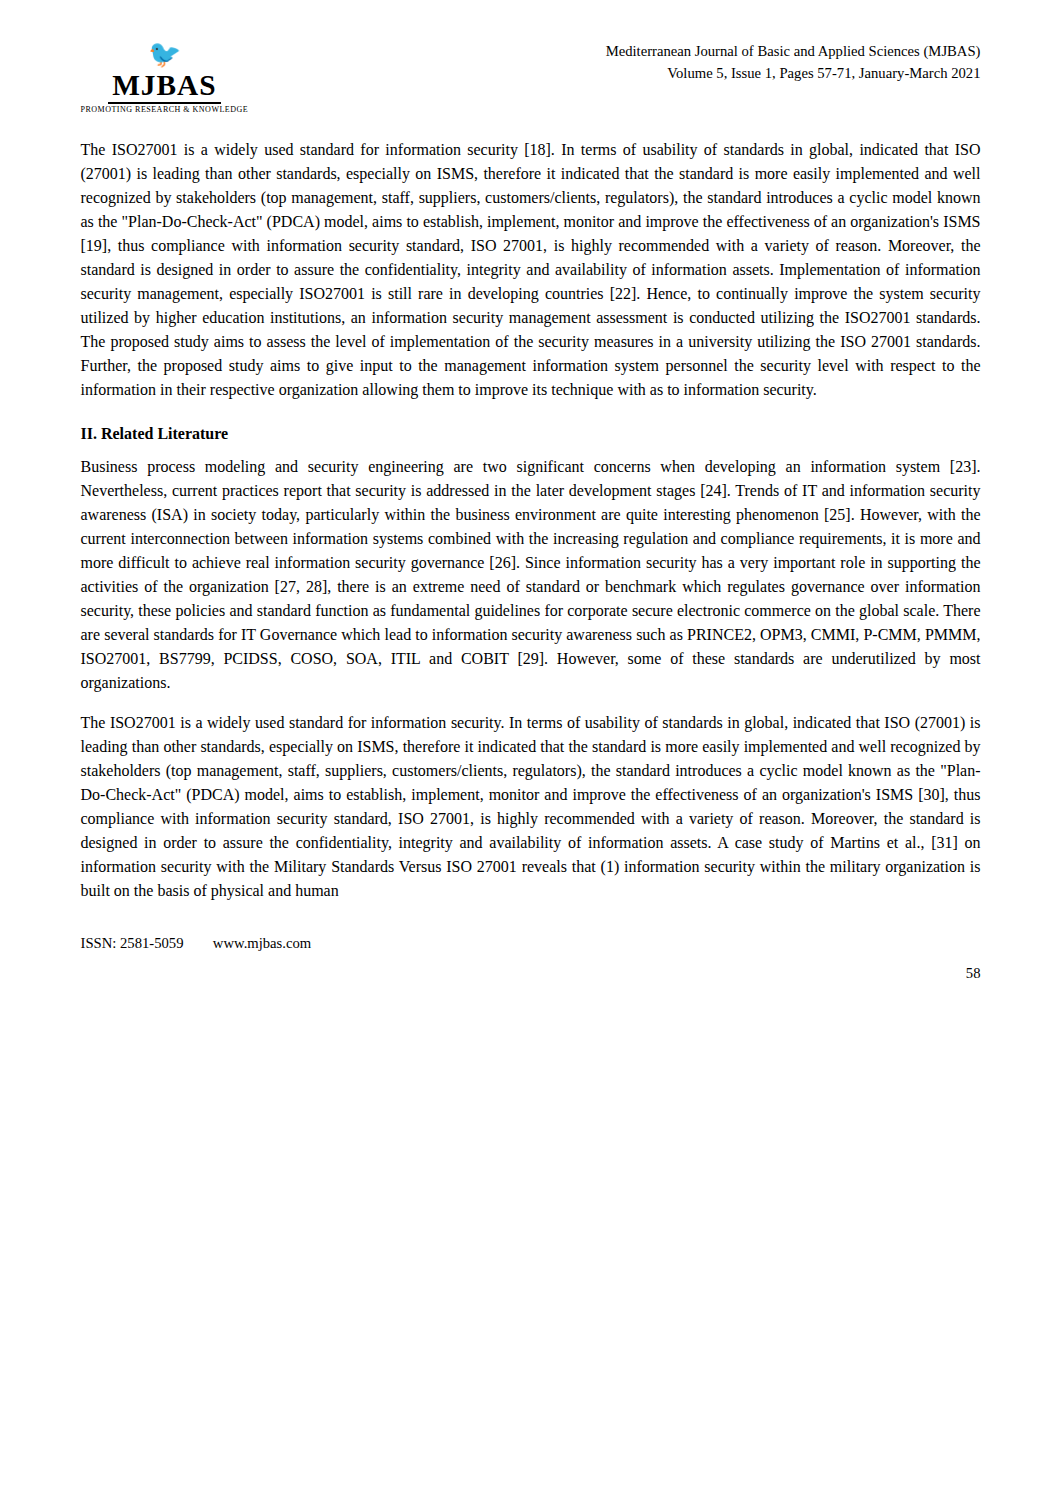🐦 MJBAS PROMOTING RESEARCH & KNOWLEDGE
Mediterranean Journal of Basic and Applied Sciences (MJBAS)
Volume 5, Issue 1, Pages 57-71, January-March 2021
The ISO27001 is a widely used standard for information security [18]. In terms of usability of standards in global, indicated that ISO (27001) is leading than other standards, especially on ISMS, therefore it indicated that the standard is more easily implemented and well recognized by stakeholders (top management, staff, suppliers, customers/clients, regulators), the standard introduces a cyclic model known as the "Plan-Do-Check-Act" (PDCA) model, aims to establish, implement, monitor and improve the effectiveness of an organization's ISMS [19], thus compliance with information security standard, ISO 27001, is highly recommended with a variety of reason. Moreover, the standard is designed in order to assure the confidentiality, integrity and availability of information assets. Implementation of information security management, especially ISO27001 is still rare in developing countries [22]. Hence, to continually improve the system security utilized by higher education institutions, an information security management assessment is conducted utilizing the ISO27001 standards. The proposed study aims to assess the level of implementation of the security measures in a university utilizing the ISO 27001 standards. Further, the proposed study aims to give input to the management information system personnel the security level with respect to the information in their respective organization allowing them to improve its technique with as to information security.
II. Related Literature
Business process modeling and security engineering are two significant concerns when developing an information system [23]. Nevertheless, current practices report that security is addressed in the later development stages [24]. Trends of IT and information security awareness (ISA) in society today, particularly within the business environment are quite interesting phenomenon [25]. However, with the current interconnection between information systems combined with the increasing regulation and compliance requirements, it is more and more difficult to achieve real information security governance [26]. Since information security has a very important role in supporting the activities of the organization [27, 28], there is an extreme need of standard or benchmark which regulates governance over information security, these policies and standard function as fundamental guidelines for corporate secure electronic commerce on the global scale. There are several standards for IT Governance which lead to information security awareness such as PRINCE2, OPM3, CMMI, P-CMM, PMMM, ISO27001, BS7799, PCIDSS, COSO, SOA, ITIL and COBIT [29]. However, some of these standards are underutilized by most organizations.
The ISO27001 is a widely used standard for information security. In terms of usability of standards in global, indicated that ISO (27001) is leading than other standards, especially on ISMS, therefore it indicated that the standard is more easily implemented and well recognized by stakeholders (top management, staff, suppliers, customers/clients, regulators), the standard introduces a cyclic model known as the "Plan-Do-Check-Act" (PDCA) model, aims to establish, implement, monitor and improve the effectiveness of an organization's ISMS [30], thus compliance with information security standard, ISO 27001, is highly recommended with a variety of reason. Moreover, the standard is designed in order to assure the confidentiality, integrity and availability of information assets. A case study of Martins et al., [31] on information security with the Military Standards Versus ISO 27001 reveals that (1) information security within the military organization is built on the basis of physical and human
ISSN: 2581-5059
www.mjbas.com
58